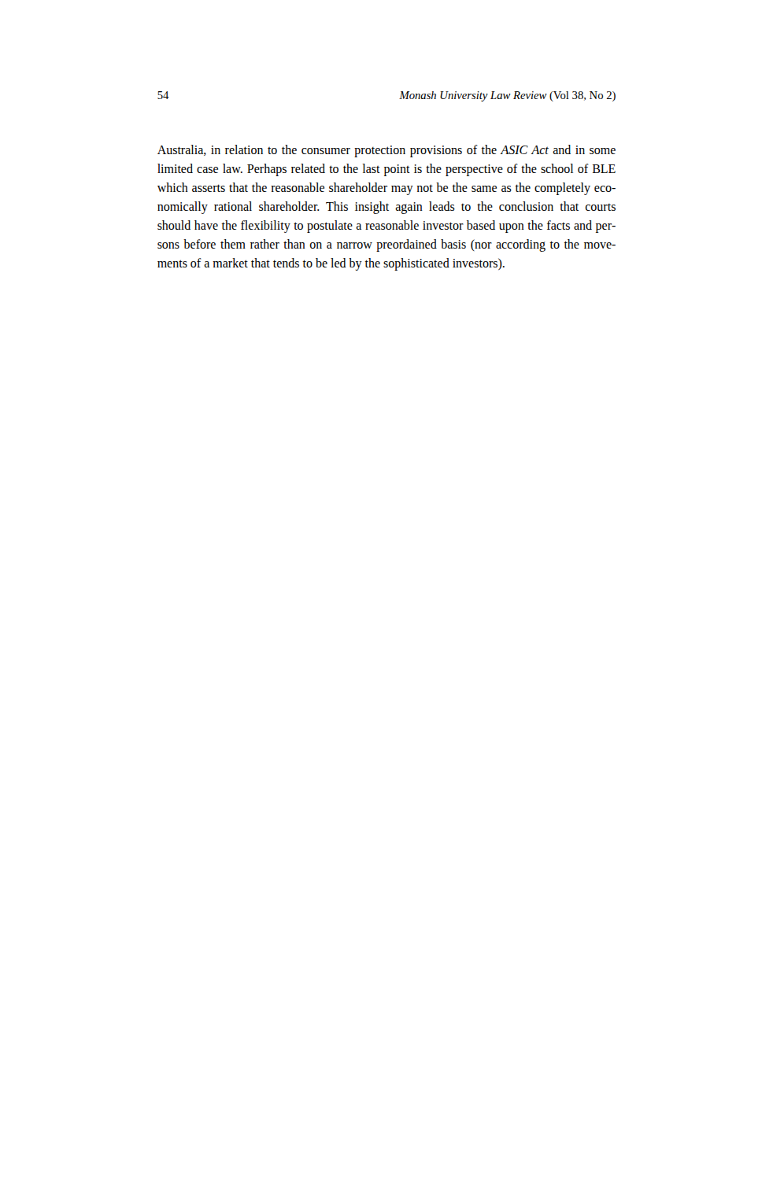54 Monash University Law Review (Vol 38, No 2)
Australia, in relation to the consumer protection provisions of the ASIC Act and in some limited case law. Perhaps related to the last point is the perspective of the school of BLE which asserts that the reasonable shareholder may not be the same as the completely economically rational shareholder. This insight again leads to the conclusion that courts should have the flexibility to postulate a reasonable investor based upon the facts and persons before them rather than on a narrow preordained basis (nor according to the movements of a market that tends to be led by the sophisticated investors).